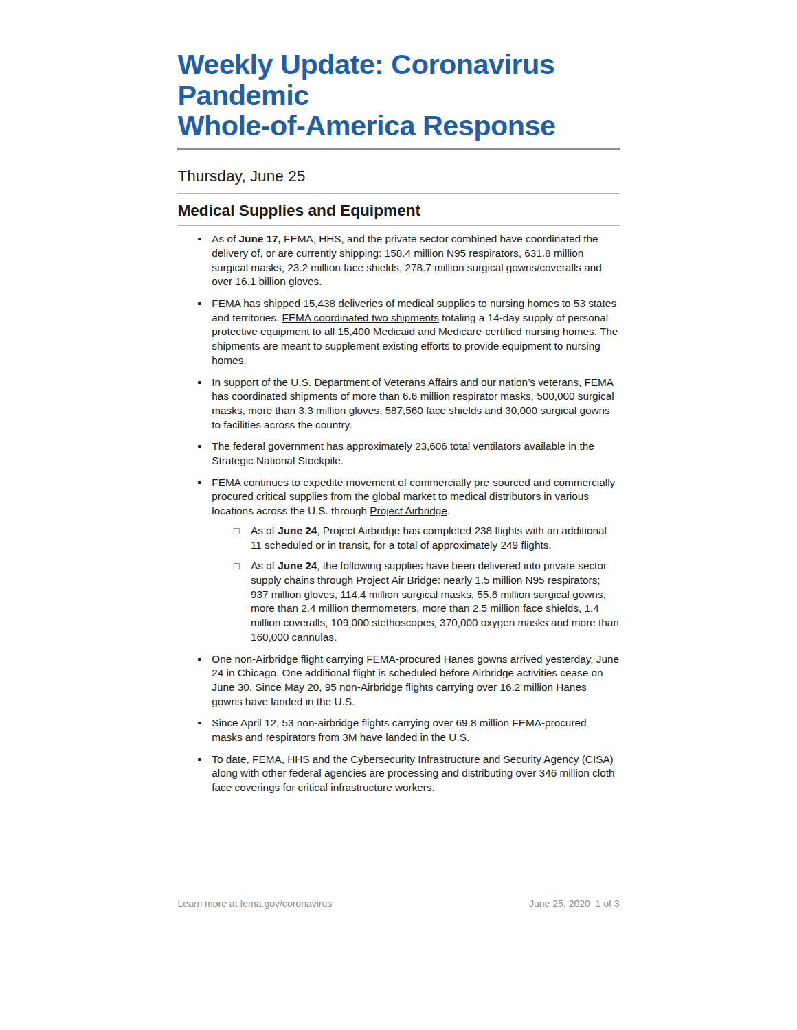Weekly Update: Coronavirus Pandemic
Whole-of-America Response
Thursday, June 25
Medical Supplies and Equipment
As of June 17, FEMA, HHS, and the private sector combined have coordinated the delivery of, or are currently shipping: 158.4 million N95 respirators, 631.8 million surgical masks, 23.2 million face shields, 278.7 million surgical gowns/coveralls and over 16.1 billion gloves.
FEMA has shipped 15,438 deliveries of medical supplies to nursing homes to 53 states and territories. FEMA coordinated two shipments totaling a 14-day supply of personal protective equipment to all 15,400 Medicaid and Medicare-certified nursing homes. The shipments are meant to supplement existing efforts to provide equipment to nursing homes.
In support of the U.S. Department of Veterans Affairs and our nation’s veterans, FEMA has coordinated shipments of more than 6.6 million respirator masks, 500,000 surgical masks, more than 3.3 million gloves, 587,560 face shields and 30,000 surgical gowns to facilities across the country.
The federal government has approximately 23,606 total ventilators available in the Strategic National Stockpile.
FEMA continues to expedite movement of commercially pre-sourced and commercially procured critical supplies from the global market to medical distributors in various locations across the U.S. through Project Airbridge.
As of June 24, Project Airbridge has completed 238 flights with an additional 11 scheduled or in transit, for a total of approximately 249 flights.
As of June 24, the following supplies have been delivered into private sector supply chains through Project Air Bridge: nearly 1.5 million N95 respirators; 937 million gloves, 114.4 million surgical masks, 55.6 million surgical gowns, more than 2.4 million thermometers, more than 2.5 million face shields, 1.4 million coveralls, 109,000 stethoscopes, 370,000 oxygen masks and more than 160,000 cannulas.
One non-Airbridge flight carrying FEMA-procured Hanes gowns arrived yesterday, June 24 in Chicago. One additional flight is scheduled before Airbridge activities cease on June 30. Since May 20, 95 non-Airbridge flights carrying over 16.2 million Hanes gowns have landed in the U.S.
Since April 12, 53 non-airbridge flights carrying over 69.8 million FEMA-procured masks and respirators from 3M have landed in the U.S.
To date, FEMA, HHS and the Cybersecurity Infrastructure and Security Agency (CISA) along with other federal agencies are processing and distributing over 346 million cloth face coverings for critical infrastructure workers.
Learn more at fema.gov/coronavirus
June 25, 2020 1 of 3